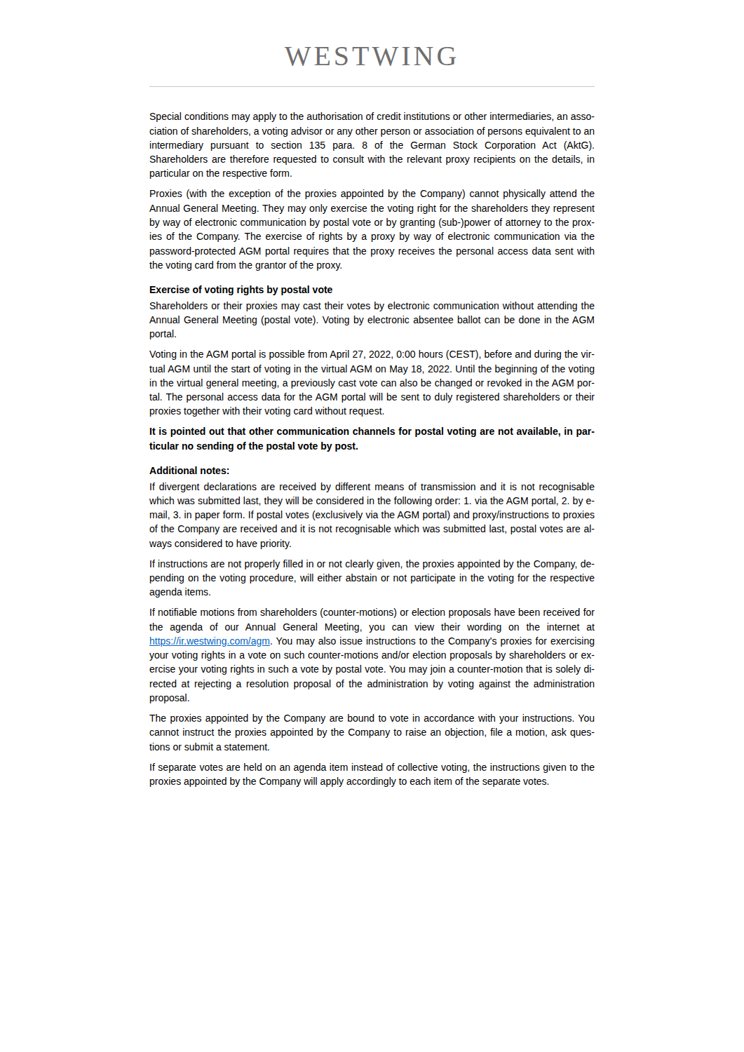WESTWING
Special conditions may apply to the authorisation of credit institutions or other intermediaries, an association of shareholders, a voting advisor or any other person or association of persons equivalent to an intermediary pursuant to section 135 para. 8 of the German Stock Corporation Act (AktG). Shareholders are therefore requested to consult with the relevant proxy recipients on the details, in particular on the respective form.
Proxies (with the exception of the proxies appointed by the Company) cannot physically attend the Annual General Meeting. They may only exercise the voting right for the shareholders they represent by way of electronic communication by postal vote or by granting (sub-)power of attorney to the proxies of the Company. The exercise of rights by a proxy by way of electronic communication via the password-protected AGM portal requires that the proxy receives the personal access data sent with the voting card from the grantor of the proxy.
Exercise of voting rights by postal vote
Shareholders or their proxies may cast their votes by electronic communication without attending the Annual General Meeting (postal vote). Voting by electronic absentee ballot can be done in the AGM portal.
Voting in the AGM portal is possible from April 27, 2022, 0:00 hours (CEST), before and during the virtual AGM until the start of voting in the virtual AGM on May 18, 2022. Until the beginning of the voting in the virtual general meeting, a previously cast vote can also be changed or revoked in the AGM portal. The personal access data for the AGM portal will be sent to duly registered shareholders or their proxies together with their voting card without request.
It is pointed out that other communication channels for postal voting are not available, in particular no sending of the postal vote by post.
Additional notes:
If divergent declarations are received by different means of transmission and it is not recognisable which was submitted last, they will be considered in the following order: 1. via the AGM portal, 2. by e-mail, 3. in paper form. If postal votes (exclusively via the AGM portal) and proxy/instructions to proxies of the Company are received and it is not recognisable which was submitted last, postal votes are always considered to have priority.
If instructions are not properly filled in or not clearly given, the proxies appointed by the Company, depending on the voting procedure, will either abstain or not participate in the voting for the respective agenda items.
If notifiable motions from shareholders (counter-motions) or election proposals have been received for the agenda of our Annual General Meeting, you can view their wording on the internet at https://ir.westwing.com/agm. You may also issue instructions to the Company's proxies for exercising your voting rights in a vote on such counter-motions and/or election proposals by shareholders or exercise your voting rights in such a vote by postal vote. You may join a counter-motion that is solely directed at rejecting a resolution proposal of the administration by voting against the administration proposal.
The proxies appointed by the Company are bound to vote in accordance with your instructions. You cannot instruct the proxies appointed by the Company to raise an objection, file a motion, ask questions or submit a statement.
If separate votes are held on an agenda item instead of collective voting, the instructions given to the proxies appointed by the Company will apply accordingly to each item of the separate votes.